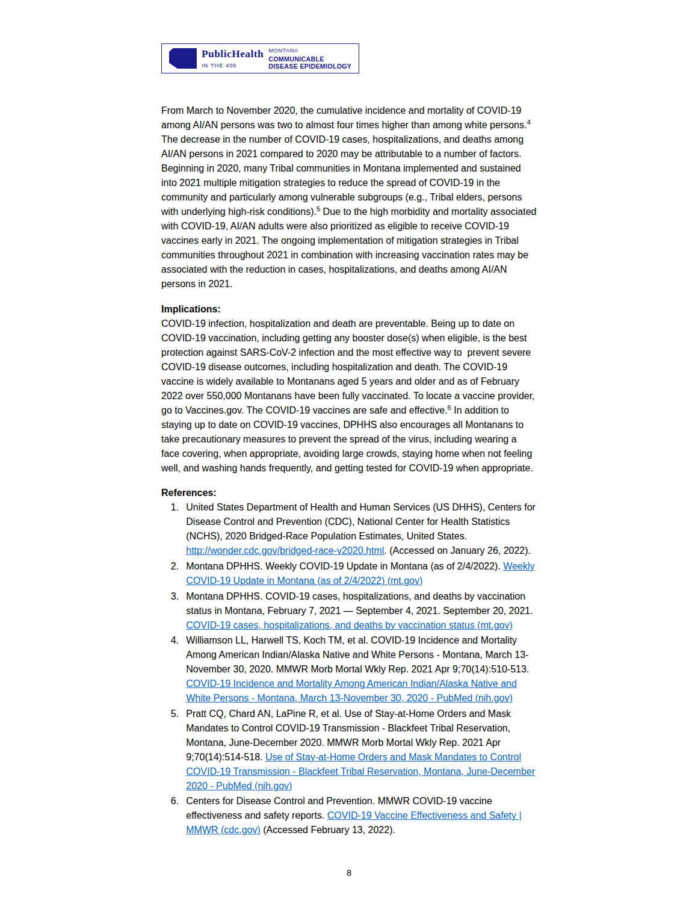| | PublicHealth IN THE 406 | MONTANA COMMUNICABLE DISEASE EPIDEMIOLOGY |
From March to November 2020, the cumulative incidence and mortality of COVID-19 among AI/AN persons was two to almost four times higher than among white persons.4 The decrease in the number of COVID-19 cases, hospitalizations, and deaths among AI/AN persons in 2021 compared to 2020 may be attributable to a number of factors. Beginning in 2020, many Tribal communities in Montana implemented and sustained into 2021 multiple mitigation strategies to reduce the spread of COVID-19 in the community and particularly among vulnerable subgroups (e.g., Tribal elders, persons with underlying high-risk conditions).5 Due to the high morbidity and mortality associated with COVID-19, AI/AN adults were also prioritized as eligible to receive COVID-19 vaccines early in 2021. The ongoing implementation of mitigation strategies in Tribal communities throughout 2021 in combination with increasing vaccination rates may be associated with the reduction in cases, hospitalizations, and deaths among AI/AN persons in 2021.
Implications:
COVID-19 infection, hospitalization and death are preventable. Being up to date on COVID-19 vaccination, including getting any booster dose(s) when eligible, is the best protection against SARS-CoV-2 infection and the most effective way to prevent severe COVID-19 disease outcomes, including hospitalization and death. The COVID-19 vaccine is widely available to Montanans aged 5 years and older and as of February 2022 over 550,000 Montanans have been fully vaccinated. To locate a vaccine provider, go to Vaccines.gov. The COVID-19 vaccines are safe and effective.6 In addition to staying up to date on COVID-19 vaccines, DPHHS also encourages all Montanans to take precautionary measures to prevent the spread of the virus, including wearing a face covering, when appropriate, avoiding large crowds, staying home when not feeling well, and washing hands frequently, and getting tested for COVID-19 when appropriate.
References:
United States Department of Health and Human Services (US DHHS), Centers for Disease Control and Prevention (CDC), National Center for Health Statistics (NCHS), 2020 Bridged-Race Population Estimates, United States. http://wonder.cdc.gov/bridged-race-v2020.html. (Accessed on January 26, 2022).
Montana DPHHS. Weekly COVID-19 Update in Montana (as of 2/4/2022). Weekly COVID-19 Update in Montana (as of 2/4/2022) (mt.gov)
Montana DPHHS. COVID-19 cases, hospitalizations, and deaths by vaccination status in Montana, February 7, 2021 — September 4, 2021. September 20, 2021. COVID-19 cases, hospitalizations, and deaths by vaccination status (mt.gov)
Williamson LL, Harwell TS, Koch TM, et al. COVID-19 Incidence and Mortality Among American Indian/Alaska Native and White Persons - Montana, March 13-November 30, 2020. MMWR Morb Mortal Wkly Rep. 2021 Apr 9;70(14):510-513. COVID-19 Incidence and Mortality Among American Indian/Alaska Native and White Persons - Montana, March 13-November 30, 2020 - PubMed (nih.gov)
Pratt CQ, Chard AN, LaPine R, et al. Use of Stay-at-Home Orders and Mask Mandates to Control COVID-19 Transmission - Blackfeet Tribal Reservation, Montana, June-December 2020. MMWR Morb Mortal Wkly Rep. 2021 Apr 9;70(14):514-518. Use of Stay-at-Home Orders and Mask Mandates to Control COVID-19 Transmission - Blackfeet Tribal Reservation, Montana, June-December 2020 - PubMed (nih.gov)
Centers for Disease Control and Prevention. MMWR COVID-19 vaccine effectiveness and safety reports. COVID-19 Vaccine Effectiveness and Safety | MMWR (cdc.gov) (Accessed February 13, 2022).
8